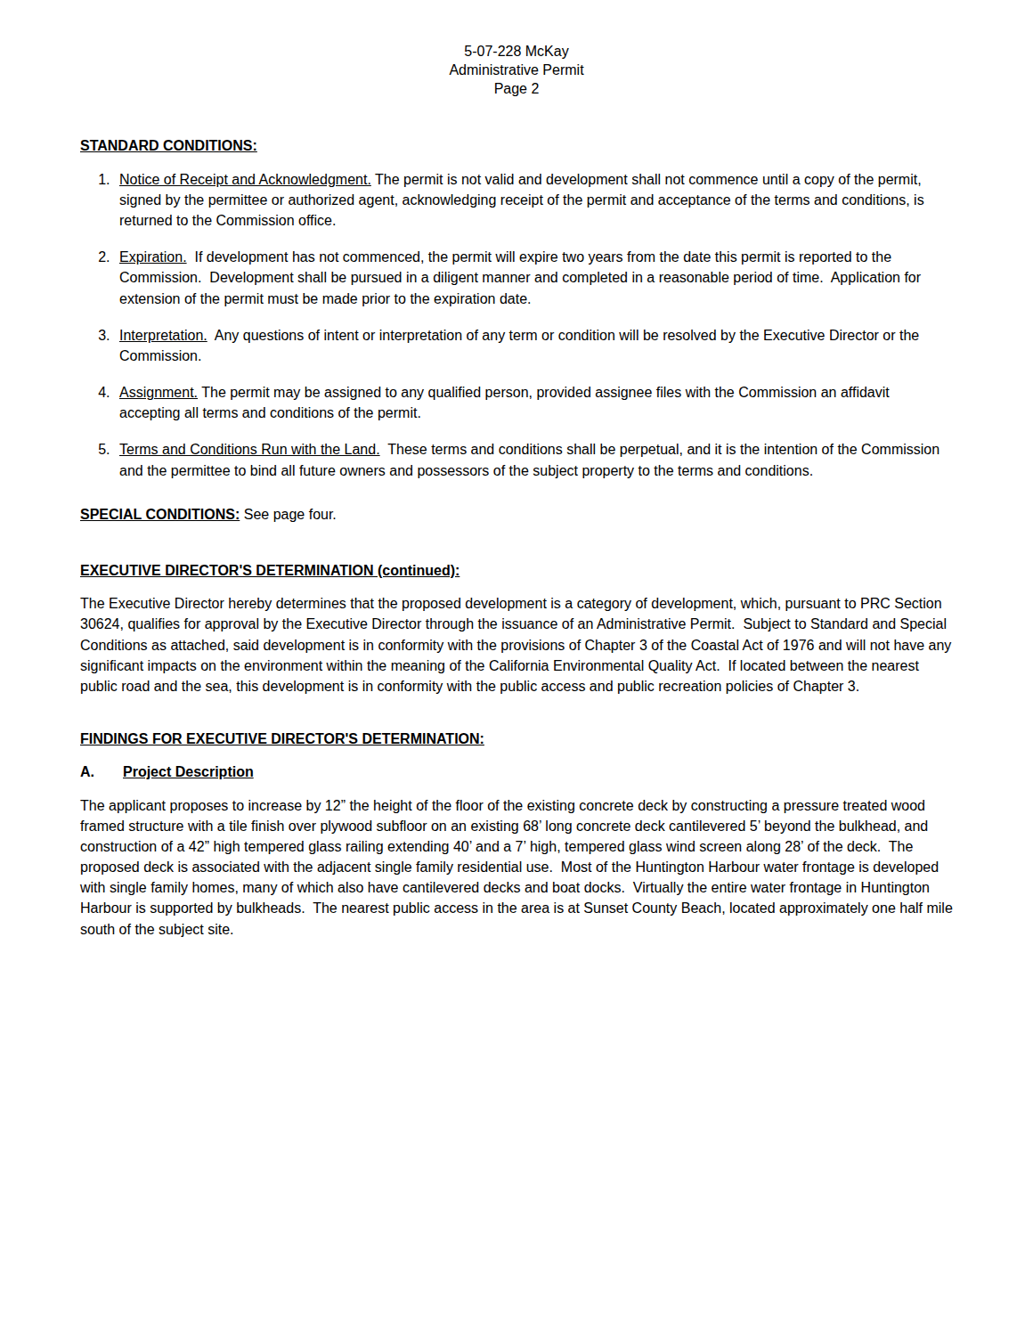5-07-228 McKay
Administrative Permit
Page 2
STANDARD CONDITIONS:
Notice of Receipt and Acknowledgment. The permit is not valid and development shall not commence until a copy of the permit, signed by the permittee or authorized agent, acknowledging receipt of the permit and acceptance of the terms and conditions, is returned to the Commission office.
Expiration. If development has not commenced, the permit will expire two years from the date this permit is reported to the Commission. Development shall be pursued in a diligent manner and completed in a reasonable period of time. Application for extension of the permit must be made prior to the expiration date.
Interpretation. Any questions of intent or interpretation of any term or condition will be resolved by the Executive Director or the Commission.
Assignment. The permit may be assigned to any qualified person, provided assignee files with the Commission an affidavit accepting all terms and conditions of the permit.
Terms and Conditions Run with the Land. These terms and conditions shall be perpetual, and it is the intention of the Commission and the permittee to bind all future owners and possessors of the subject property to the terms and conditions.
SPECIAL CONDITIONS:
See page four.
EXECUTIVE DIRECTOR'S DETERMINATION (continued):
The Executive Director hereby determines that the proposed development is a category of development, which, pursuant to PRC Section 30624, qualifies for approval by the Executive Director through the issuance of an Administrative Permit. Subject to Standard and Special Conditions as attached, said development is in conformity with the provisions of Chapter 3 of the Coastal Act of 1976 and will not have any significant impacts on the environment within the meaning of the California Environmental Quality Act. If located between the nearest public road and the sea, this development is in conformity with the public access and public recreation policies of Chapter 3.
FINDINGS FOR EXECUTIVE DIRECTOR'S DETERMINATION:
A. Project Description
The applicant proposes to increase by 12” the height of the floor of the existing concrete deck by constructing a pressure treated wood framed structure with a tile finish over plywood subfloor on an existing 68’ long concrete deck cantilevered 5’ beyond the bulkhead, and construction of a 42” high tempered glass railing extending 40’ and a 7’ high, tempered glass wind screen along 28’ of the deck. The proposed deck is associated with the adjacent single family residential use. Most of the Huntington Harbour water frontage is developed with single family homes, many of which also have cantilevered decks and boat docks. Virtually the entire water frontage in Huntington Harbour is supported by bulkheads. The nearest public access in the area is at Sunset County Beach, located approximately one half mile south of the subject site.